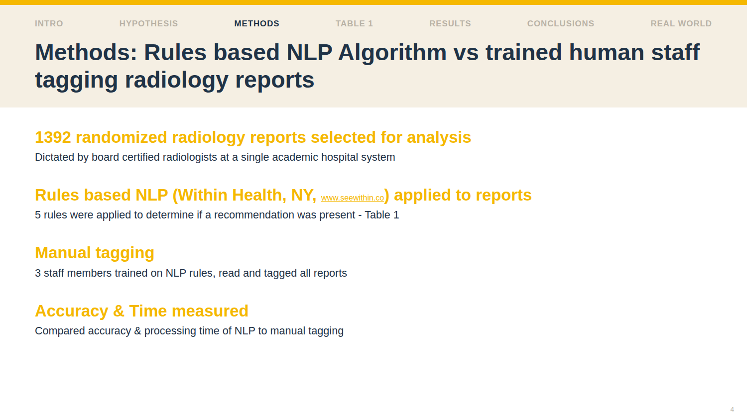INTRO HYPOTHESIS METHODS TABLE 1 RESULTS CONCLUSIONS REAL WORLD
Methods: Rules based NLP Algorithm vs trained human staff tagging radiology reports
1392 randomized radiology reports selected for analysis
Dictated by board certified radiologists at a single academic hospital system
Rules based NLP (Within Health, NY, www.seewithin.co) applied to reports
5 rules were applied to determine if a recommendation was present - Table 1
Manual tagging
3 staff members trained on NLP rules, read and tagged all reports
Accuracy & Time measured
Compared accuracy & processing time of NLP to manual tagging
4